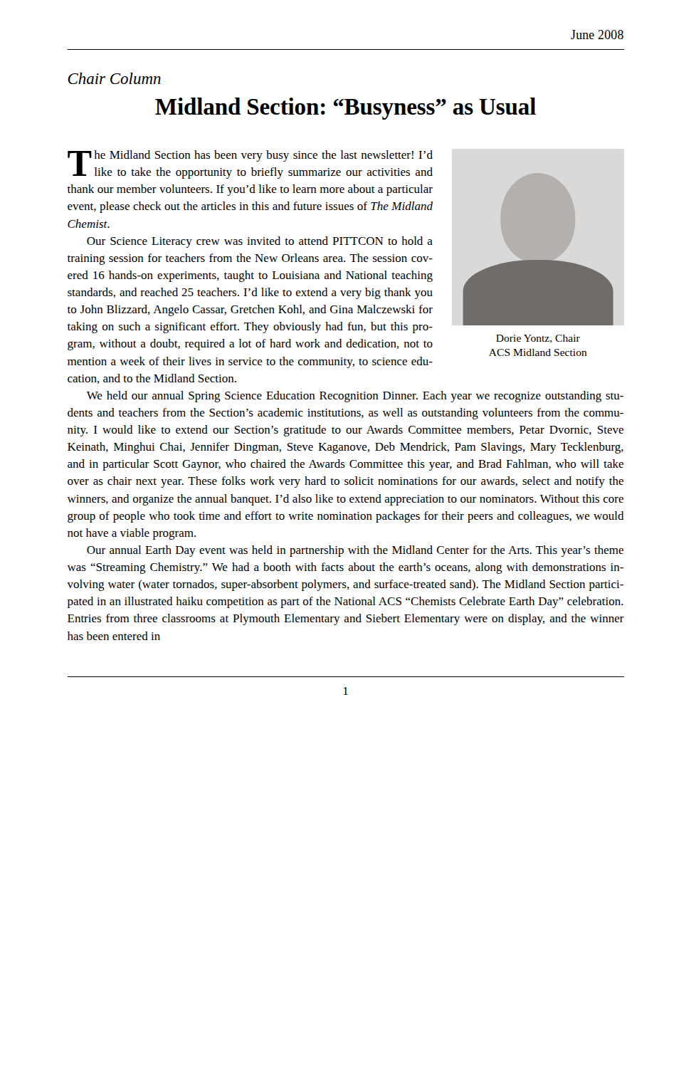June 2008
Chair Column
Midland Section: “Busyness” as Usual
Dorie Yontz, Chair
ACS Midland Section
The Midland Section has been very busy since the last newsletter! I’d like to take the opportunity to briefly summarize our activities and thank our member volunteers. If you’d like to learn more about a particular event, please check out the articles in this and future issues of The Midland Chemist.
Our Science Literacy crew was invited to attend PITTCON to hold a training session for teachers from the New Orleans area. The session covered 16 hands-on experiments, taught to Louisiana and National teaching standards, and reached 25 teachers. I’d like to extend a very big thank you to John Blizzard, Angelo Cassar, Gretchen Kohl, and Gina Malczewski for taking on such a significant effort. They obviously had fun, but this program, without a doubt, required a lot of hard work and dedication, not to mention a week of their lives in service to the community, to science education, and to the Midland Section.
We held our annual Spring Science Education Recognition Dinner. Each year we recognize outstanding students and teachers from the Section’s academic institutions, as well as outstanding volunteers from the community. I would like to extend our Section’s gratitude to our Awards Committee members, Petar Dvornic, Steve Keinath, Minghui Chai, Jennifer Dingman, Steve Kaganove, Deb Mendrick, Pam Slavings, Mary Tecklenburg, and in particular Scott Gaynor, who chaired the Awards Committee this year, and Brad Fahlman, who will take over as chair next year. These folks work very hard to solicit nominations for our awards, select and notify the winners, and organize the annual banquet. I’d also like to extend appreciation to our nominators. Without this core group of people who took time and effort to write nomination packages for their peers and colleagues, we would not have a viable program.
Our annual Earth Day event was held in partnership with the Midland Center for the Arts. This year’s theme was “Streaming Chemistry.” We had a booth with facts about the earth’s oceans, along with demonstrations involving water (water tornados, super-absorbent polymers, and surface-treated sand). The Midland Section participated in an illustrated haiku competition as part of the National ACS “Chemists Celebrate Earth Day” celebration. Entries from three classrooms at Plymouth Elementary and Siebert Elementary were on display, and the winner has been entered in
1